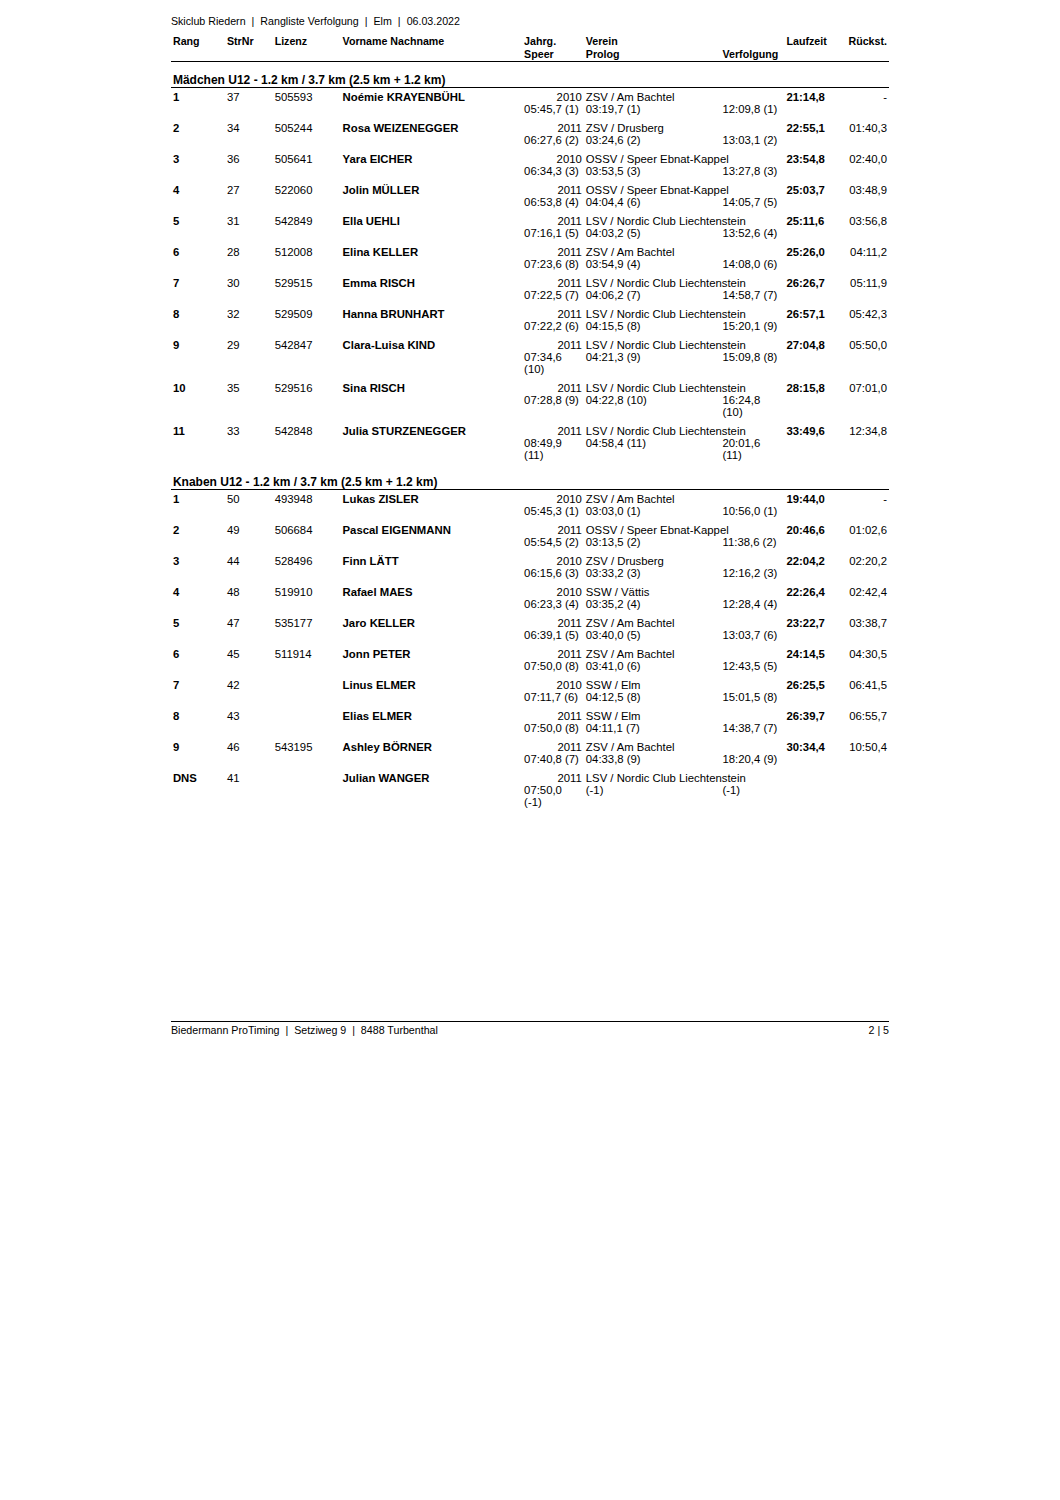Skiclub Riedern|Rangliste Verfolgung|Elm|06.03.2022
| Rang | StrNr | Lizenz | Vorname Nachname | Jahrg. | Verein | | Laufzeit | Rückst. |
| --- | --- | --- | --- | --- | --- | --- | --- | --- |
| | | | | Speer | Prolog | Verfolgung | | |
| Mädchen U12 - 1.2 km / 3.7 km (2.5 km + 1.2 km) |
| 1 | 37 | 505593 | Noémie KRAYENBÜHL | 2010 | ZSV / Am Bachtel | 21:14,8 | - |
| | | | | 05:45,7 (1) | 03:19,7 (1) | 12:09,8 (1) | | |
| 2 | 34 | 505244 | Rosa WEIZENEGGER | 2011 | ZSV / Drusberg | 22:55,1 | 01:40,3 |
| | | | | 06:27,6 (2) | 03:24,6 (2) | 13:03,1 (2) | | |
| 3 | 36 | 505641 | Yara EICHER | 2010 | OSSV / Speer Ebnat-Kappel | 23:54,8 | 02:40,0 |
| | | | | 06:34,3 (3) | 03:53,5 (3) | 13:27,8 (3) | | |
| 4 | 27 | 522060 | Jolin MÜLLER | 2011 | OSSV / Speer Ebnat-Kappel | 25:03,7 | 03:48,9 |
| | | | | 06:53,8 (4) | 04:04,4 (6) | 14:05,7 (5) | | |
| 5 | 31 | 542849 | Ella UEHLI | 2011 | LSV / Nordic Club Liechtenstein | 25:11,6 | 03:56,8 |
| | | | | 07:16,1 (5) | 04:03,2 (5) | 13:52,6 (4) | | |
| 6 | 28 | 512008 | Elina KELLER | 2011 | ZSV / Am Bachtel | 25:26,0 | 04:11,2 |
| | | | | 07:23,6 (8) | 03:54,9 (4) | 14:08,0 (6) | | |
| 7 | 30 | 529515 | Emma RISCH | 2011 | LSV / Nordic Club Liechtenstein | 26:26,7 | 05:11,9 |
| | | | | 07:22,5 (7) | 04:06,2 (7) | 14:58,7 (7) | | |
| 8 | 32 | 529509 | Hanna BRUNHART | 2011 | LSV / Nordic Club Liechtenstein | 26:57,1 | 05:42,3 |
| | | | | 07:22,2 (6) | 04:15,5 (8) | 15:20,1 (9) | | |
| 9 | 29 | 542847 | Clara-Luisa KIND | 2011 | LSV / Nordic Club Liechtenstein | 27:04,8 | 05:50,0 |
| | | | | 07:34,6 (10) | 04:21,3 (9) | 15:09,8 (8) | | |
| 10 | 35 | 529516 | Sina RISCH | 2011 | LSV / Nordic Club Liechtenstein | 28:15,8 | 07:01,0 |
| | | | | 07:28,8 (9) | 04:22,8 (10) | 16:24,8 (10) | | |
| 11 | 33 | 542848 | Julia STURZENEGGER | 2011 | LSV / Nordic Club Liechtenstein | 33:49,6 | 12:34,8 |
| | | | | 08:49,9 (11) | 04:58,4 (11) | 20:01,6 (11) | | |
| Knaben U12 - 1.2 km / 3.7 km (2.5 km + 1.2 km) |
| 1 | 50 | 493948 | Lukas ZISLER | 2010 | ZSV / Am Bachtel | 19:44,0 | - |
| | | | | 05:45,3 (1) | 03:03,0 (1) | 10:56,0 (1) | | |
| 2 | 49 | 506684 | Pascal EIGENMANN | 2011 | OSSV / Speer Ebnat-Kappel | 20:46,6 | 01:02,6 |
| | | | | 05:54,5 (2) | 03:13,5 (2) | 11:38,6 (2) | | |
| 3 | 44 | 528496 | Finn LÄTT | 2010 | ZSV / Drusberg | 22:04,2 | 02:20,2 |
| | | | | 06:15,6 (3) | 03:33,2 (3) | 12:16,2 (3) | | |
| 4 | 48 | 519910 | Rafael MAES | 2010 | SSW / Vättis | 22:26,4 | 02:42,4 |
| | | | | 06:23,3 (4) | 03:35,2 (4) | 12:28,4 (4) | | |
| 5 | 47 | 535177 | Jaro KELLER | 2011 | ZSV / Am Bachtel | 23:22,7 | 03:38,7 |
| | | | | 06:39,1 (5) | 03:40,0 (5) | 13:03,7 (6) | | |
| 6 | 45 | 511914 | Jonn PETER | 2011 | ZSV / Am Bachtel | 24:14,5 | 04:30,5 |
| | | | | 07:50,0 (8) | 03:41,0 (6) | 12:43,5 (5) | | |
| 7 | 42 | | Linus ELMER | 2010 | SSW / Elm | 26:25,5 | 06:41,5 |
| | | | | 07:11,7 (6) | 04:12,5 (8) | 15:01,5 (8) | | |
| 8 | 43 | | Elias ELMER | 2011 | SSW / Elm | 26:39,7 | 06:55,7 |
| | | | | 07:50,0 (8) | 04:11,1 (7) | 14:38,7 (7) | | |
| 9 | 46 | 543195 | Ashley BÖRNER | 2011 | ZSV / Am Bachtel | 30:34,4 | 10:50,4 |
| | | | | 07:40,8 (7) | 04:33,8 (9) | 18:20,4 (9) | | |
| DNS | 41 | | Julian WANGER | 2011 | LSV / Nordic Club Liechtenstein | | |
| | | | | 07:50,0 (-1) | (-1) | (-1) | | |
Biedermann ProTiming | Setziweg 9 | 8488 Turbenthal 2 | 5